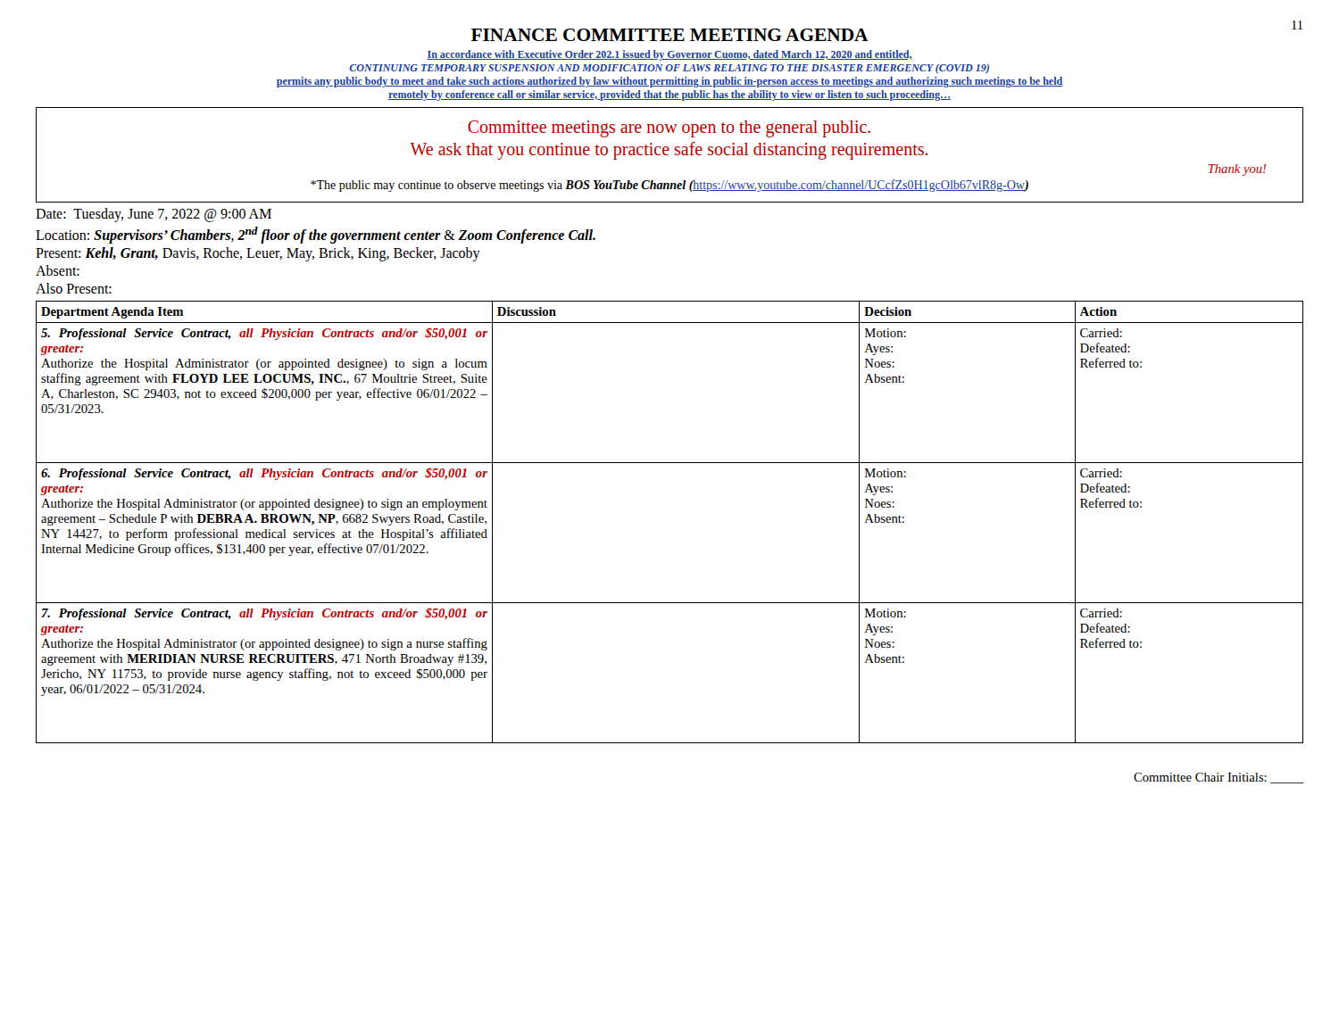11
FINANCE COMMITTEE MEETING AGENDA
In accordance with Executive Order 202.1 issued by Governor Cuomo, dated March 12, 2020 and entitled,
CONTINUING TEMPORARY SUSPENSION AND MODIFICATION OF LAWS RELATING TO THE DISASTER EMERGENCY (COVID 19)
permits any public body to meet and take such actions authorized by law without permitting in public in-person access to meetings and authorizing such meetings to be held
remotely by conference call or similar service, provided that the public has the ability to view or listen to such proceeding…
Committee meetings are now open to the general public.
We ask that you continue to practice safe social distancing requirements.
Thank you!
*The public may continue to observe meetings via BOS YouTube Channel (https://www.youtube.com/channel/UCcfZs0H1gcOlb67vlR8g-Ow)
Date: Tuesday, June 7, 2022 @ 9:00 AM
Location: Supervisors’ Chambers, 2nd floor of the government center & Zoom Conference Call.
Present: Kehl, Grant, Davis, Roche, Leuer, May, Brick, King, Becker, Jacoby
Absent:
Also Present:
| Department Agenda Item | Discussion | Decision | Action |
| --- | --- | --- | --- |
| 5. Professional Service Contract, all Physician Contracts and/or $50,001 or greater: Authorize the Hospital Administrator (or appointed designee) to sign a locum staffing agreement with FLOYD LEE LOCUMS, INC. , 67 Moultrie Street, Suite A, Charleston, SC 29403, not to exceed $200,000 per year, effective 06/01/2022 – 05/31/2023. | | Motion: Ayes: Noes: Absent: | Carried: Defeated: Referred to: |
| 6. Professional Service Contract, all Physician Contracts and/or $50,001 or greater: Authorize the Hospital Administrator (or appointed designee) to sign an employment agreement – Schedule P with DEBRA A. BROWN, NP , 6682 Swyers Road, Castile, NY 14427, to perform professional medical services at the Hospital’s affiliated Internal Medicine Group offices, $131,400 per year, effective 07/01/2022. | | Motion: Ayes: Noes: Absent: | Carried: Defeated: Referred to: |
| 7. Professional Service Contract, all Physician Contracts and/or $50,001 or greater: Authorize the Hospital Administrator (or appointed designee) to sign a nurse staffing agreement with MERIDIAN NURSE RECRUITERS , 471 North Broadway #139, Jericho, NY 11753, to provide nurse agency staffing, not to exceed $500,000 per year, 06/01/2022 – 05/31/2024. | | Motion: Ayes: Noes: Absent: | Carried: Defeated: Referred to: |
Committee Chair Initials: _____